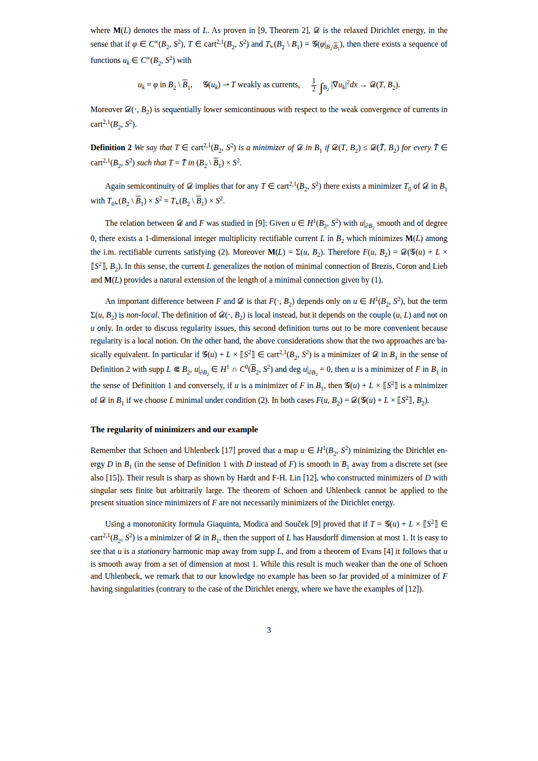where M(L) denotes the mass of L. As proven in [9, Theorem 2], 𝒟 is the relaxed Dirichlet energy, in the sense that if φ ∈ C∞(B 2, S 2), T ∈ cart2,1(B 2, S 2) and T⌞(B 2 \ B 1) = 𝒢(φ|B 2\B 1), then there exists a sequence of functions uk ∈ C∞(B 2, S 2) with
uk = φ in B 2 \ B 1, 𝒢(uk) ⇀ T weakly as currents, 12 ∫B 2 |∇uk|2 dx → 𝒟(T, B 2).
Moreover 𝒟(·, B 2) is sequentially lower semicontinuous with respect to the weak convergence of currents in cart2,1(B 2, S 2).
Definition 2 We say that T ∈ cart2,1(B 2, S 2) is a minimizer of 𝒟 in B 1 if 𝒟(T, B 2) ≤ 𝒟(T̃, B 2) for every T̃ ∈ cart2,1(B 2, S 2) such that T = T̃ in (B 2 \ B 1) × S 2.
Again semicontinuity of 𝒟 implies that for any T ∈ cart2,1(B 2, S 2) there exists a minimizer T 0 of 𝒟 in B 1 with T 0⌞(B 2 \ B 1) × S 2 = T⌞(B 2 \ B 1) × S 2.
The relation between 𝒟 and F was studied in [9]: Given u ∈ H 1(B 2, S 2) with u|∂B 2 smooth and of degree 0, there exists a 1-dimensional integer multiplicity rectifiable current L in B 2 which minimizes M(L) among the i.m. rectifiable currents satisfying (2). Moreover M(L) = Σ(u, B 2). Therefore F(u, B 2) = 𝒟(𝒢(u) + L × ⟦S 2⟧, B 2). In this sense, the current L generalizes the notion of minimal connection of Brezis, Coron and Lieb and M(L) provides a natural extension of the length of a minimal connection given by (1).
An important difference between F and 𝒟 is that F(·, B 2) depends only on u ∈ H 1(B 2, S 2), but the term Σ(u, B 2) is non-local. The definition of 𝒟(·, B 2) is local instead, but it depends on the couple (u, L) and not on u only. In order to discuss regularity issues, this second definition turns out to be more convenient because regularity is a local notion. On the other hand, the above considerations show that the two approaches are basically equivalent. In particular if 𝒢(u) + L × ⟦S 2⟧ ∈ cart2,1(B 2, S 2) is a minimizer of 𝒟 in B 1 in the sense of Definition 2 with supp L ⋐ B 2, u|∂B 2 ∈ H 1 ∩ C 0(B 2, S 2) and deg u|∂B 2 = 0, then u is a minimizer of F in B 1 in the sense of Definition 1 and conversely, if u is a minimizer of F in B 1, then 𝒢(u) + L × ⟦S 2⟧ is a minimizer of 𝒟 in B 1 if we choose L minimal under condition (2). In both cases F(u, B 2) = 𝒟(𝒢(u) + L × ⟦S 2⟧, B 2).
The regularity of minimizers and our example
Remember that Schoen and Uhlenbeck [17] proved that a map u ∈ H 1(B 2, S 2) minimizing the Dirichlet energy D in B 1 (in the sense of Definition 1 with D instead of F) is smooth in B 1 away from a discrete set (see also [15]). Their result is sharp as shown by Hardt and F-H. Lin [12], who constructed minimizers of D with singular sets finite but arbitrarily large. The theorem of Schoen and Uhlenbeck cannot be applied to the present situation since minimizers of F are not necessarily minimizers of the Dirichlet energy.
Using a monotonicity formula Giaquinta, Modica and Souček [9] proved that if T = 𝒢(u) + L × ⟦S 2⟧ ∈ cart2,1(B 2, S 2) is a minimizer of 𝒟 in B 1, then the support of L has Hausdorff dimension at most 1. It is easy to see that u is a stationary harmonic map away from supp L, and from a theorem of Evans [4] it follows that u is smooth away from a set of dimension at most 1. While this result is much weaker than the one of Schoen and Uhlenbeck, we remark that to our knowledge no example has been so far provided of a minimizer of F having singularities (contrary to the case of the Dirichlet energy, where we have the examples of [12]).
3